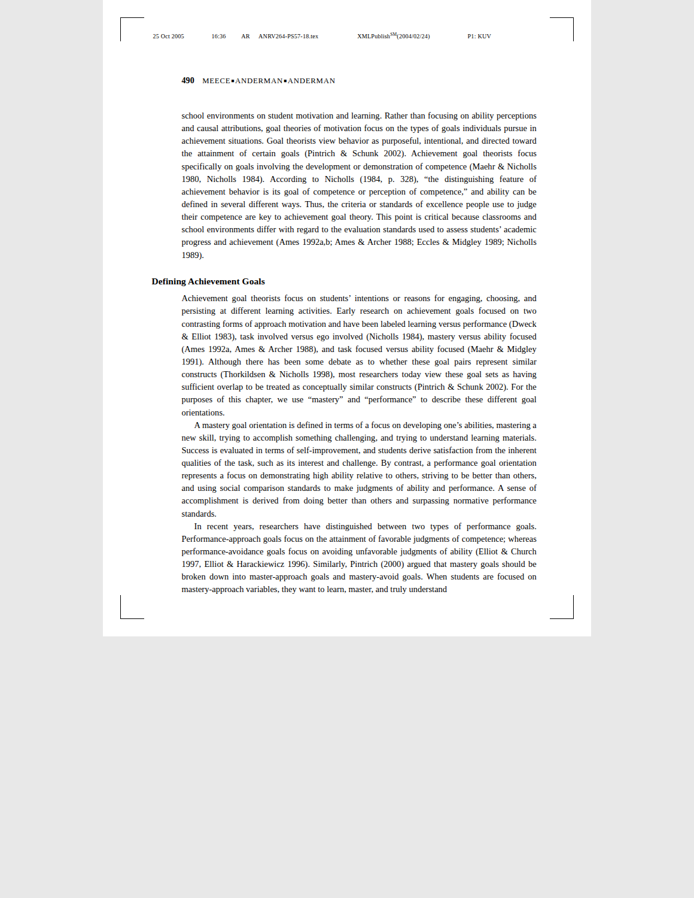25 Oct 200516:36 AR ANRV264-PS57-18.tex XMLPublishSM(2004/02/24) P1: KUV
490 MEECE■ANDERMAN■ANDERMAN
school environments on student motivation and learning. Rather than focusing on ability perceptions and causal attributions, goal theories of motivation focus on the types of goals individuals pursue in achievement situations. Goal theorists view behavior as purposeful, intentional, and directed toward the attainment of certain goals (Pintrich & Schunk 2002). Achievement goal theorists focus specifically on goals involving the development or demonstration of competence (Maehr & Nicholls 1980, Nicholls 1984). According to Nicholls (1984, p. 328), “the distinguishing feature of achievement behavior is its goal of competence or perception of competence,” and ability can be defined in several different ways. Thus, the criteria or standards of excellence people use to judge their competence are key to achievement goal theory. This point is critical because classrooms and school environments differ with regard to the evaluation standards used to assess students’ academic progress and achievement (Ames 1992a,b; Ames & Archer 1988; Eccles & Midgley 1989; Nicholls 1989).
Defining Achievement Goals
Achievement goal theorists focus on students’ intentions or reasons for engaging, choosing, and persisting at different learning activities. Early research on achievement goals focused on two contrasting forms of approach motivation and have been labeled learning versus performance (Dweck & Elliot 1983), task involved versus ego involved (Nicholls 1984), mastery versus ability focused (Ames 1992a, Ames & Archer 1988), and task focused versus ability focused (Maehr & Midgley 1991). Although there has been some debate as to whether these goal pairs represent similar constructs (Thorkildsen & Nicholls 1998), most researchers today view these goal sets as having sufficient overlap to be treated as conceptually similar constructs (Pintrich & Schunk 2002). For the purposes of this chapter, we use “mastery” and “performance” to describe these different goal orientations.
A mastery goal orientation is defined in terms of a focus on developing one’s abilities, mastering a new skill, trying to accomplish something challenging, and trying to understand learning materials. Success is evaluated in terms of self-improvement, and students derive satisfaction from the inherent qualities of the task, such as its interest and challenge. By contrast, a performance goal orientation represents a focus on demonstrating high ability relative to others, striving to be better than others, and using social comparison standards to make judgments of ability and performance. A sense of accomplishment is derived from doing better than others and surpassing normative performance standards.
In recent years, researchers have distinguished between two types of performance goals. Performance-approach goals focus on the attainment of favorable judgments of competence; whereas performance-avoidance goals focus on avoiding unfavorable judgments of ability (Elliot & Church 1997, Elliot & Harackiewicz 1996). Similarly, Pintrich (2000) argued that mastery goals should be broken down into master-approach goals and mastery-avoid goals. When students are focused on mastery-approach variables, they want to learn, master, and truly understand